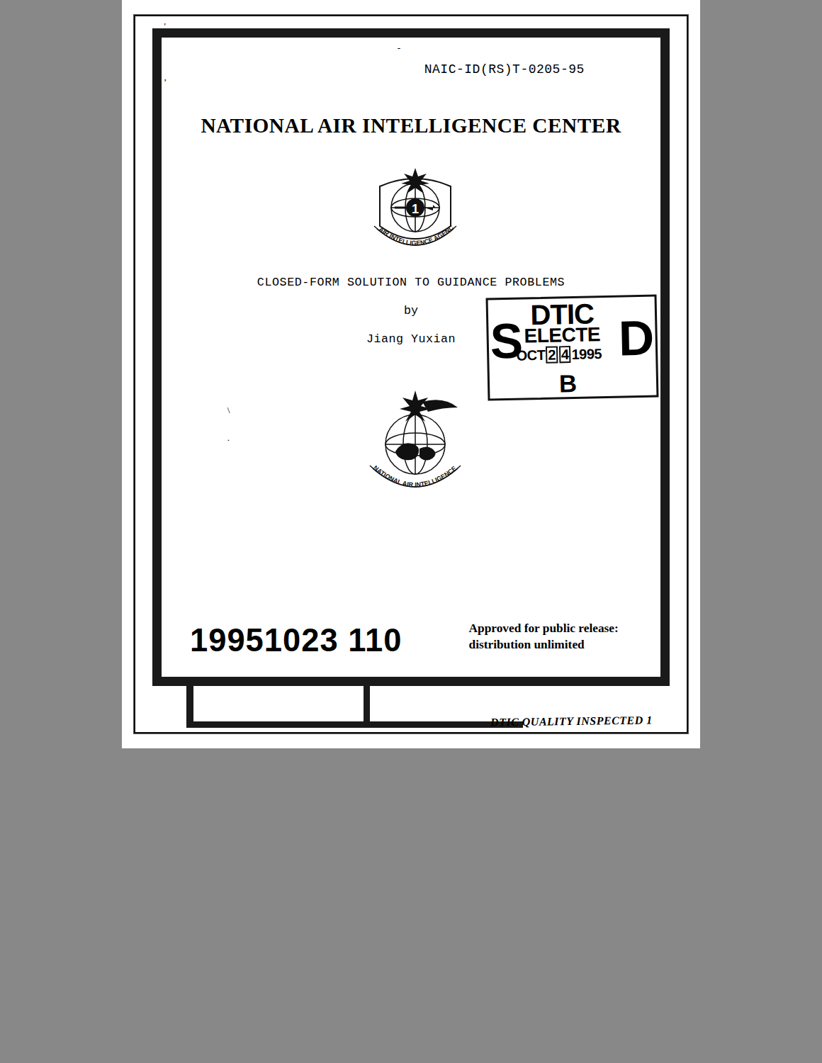' , \ . -
NAIC-ID(RS)T-0205-95
NATIONAL AIR INTELLIGENCE CENTER
1 AIR INTELLIGENCE AGENCY
CLOSED-FORM SOLUTION TO GUIDANCE PROBLEMS
by
Jiang Yuxian
NATIONAL AIR INTELLIGENCE CENTER
DTIC
S
ELECTE
OCT241995
D
B
19951023 110
Approved for public release:
distribution unlimited
DTIC QUALITY INSPECTED 1